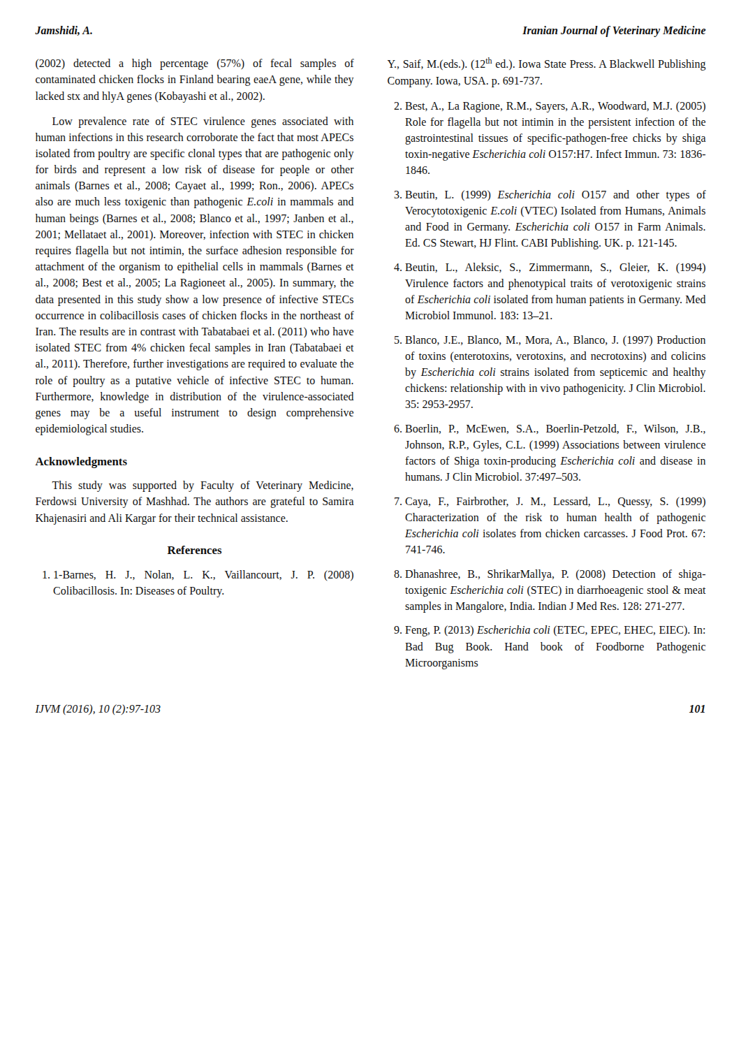Jamshidi, A. Iranian Journal of Veterinary Medicine
(2002) detected a high percentage (57%) of fecal samples of contaminated chicken flocks in Finland bearing eaeA gene, while they lacked stx and hlyA genes (Kobayashi et al., 2002).
Low prevalence rate of STEC virulence genes associated with human infections in this research corroborate the fact that most APECs isolated from poultry are specific clonal types that are pathogenic only for birds and represent a low risk of disease for people or other animals (Barnes et al., 2008; Cayaet al., 1999; Ron., 2006). APECs also are much less toxigenic than pathogenic E.coli in mammals and human beings (Barnes et al., 2008; Blanco et al., 1997; Janben et al., 2001; Mellataet al., 2001). Moreover, infection with STEC in chicken requires flagella but not intimin, the surface adhesion responsible for attachment of the organism to epithelial cells in mammals (Barnes et al., 2008; Best et al., 2005; La Ragioneet al., 2005). In summary, the data presented in this study show a low presence of infective STECs occurrence in colibacillosis cases of chicken flocks in the northeast of Iran. The results are in contrast with Tabatabaei et al. (2011) who have isolated STEC from 4% chicken fecal samples in Iran (Tabatabaei et al., 2011). Therefore, further investigations are required to evaluate the role of poultry as a putative vehicle of infective STEC to human. Furthermore, knowledge in distribution of the virulence-associated genes may be a useful instrument to design comprehensive epidemiological studies.
Acknowledgments
This study was supported by Faculty of Veterinary Medicine, Ferdowsi University of Mashhad. The authors are grateful to Samira Khajenasiri and Ali Kargar for their technical assistance.
References
1-Barnes, H. J., Nolan, L. K., Vaillancourt, J. P. (2008) Colibacillosis. In: Diseases of Poultry.
Y., Saif, M.(eds.). (12th ed.). Iowa State Press. A Blackwell Publishing Company. Iowa, USA. p. 691-737.
Best, A., La Ragione, R.M., Sayers, A.R., Woodward, M.J. (2005) Role for flagella but not intimin in the persistent infection of the gastrointestinal tissues of specific-pathogen-free chicks by shiga toxin-negative Escherichia coli O157:H7. Infect Immun. 73: 1836-1846.
Beutin, L. (1999) Escherichia coli O157 and other types of Verocytotoxigenic E.coli (VTEC) Isolated from Humans, Animals and Food in Germany. Escherichia coli O157 in Farm Animals. Ed. CS Stewart, HJ Flint. CABI Publishing. UK. p. 121-145.
Beutin, L., Aleksic, S., Zimmermann, S., Gleier, K. (1994) Virulence factors and phenotypical traits of verotoxigenic strains of Escherichia coli isolated from human patients in Germany. Med Microbiol Immunol. 183: 13–21.
Blanco, J.E., Blanco, M., Mora, A., Blanco, J. (1997) Production of toxins (enterotoxins, verotoxins, and necrotoxins) and colicins by Escherichia coli strains isolated from septicemic and healthy chickens: relationship with in vivo pathogenicity. J Clin Microbiol. 35: 2953-2957.
Boerlin, P., McEwen, S.A., Boerlin-Petzold, F., Wilson, J.B., Johnson, R.P., Gyles, C.L. (1999) Associations between virulence factors of Shiga toxin-producing Escherichia coli and disease in humans. J Clin Microbiol. 37:497–503.
Caya, F., Fairbrother, J. M., Lessard, L., Quessy, S. (1999) Characterization of the risk to human health of pathogenic Escherichia coli isolates from chicken carcasses. J Food Prot. 67: 741-746.
Dhanashree, B., ShrikarMallya, P. (2008) Detection of shiga-toxigenic Escherichia coli (STEC) in diarrhoeagenic stool & meat samples in Mangalore, India. Indian J Med Res. 128: 271-277.
Feng, P. (2013) Escherichia coli (ETEC, EPEC, EHEC, EIEC). In: Bad Bug Book. Hand book of Foodborne Pathogenic Microorganisms
IJVM (2016), 10 (2):97-103 101